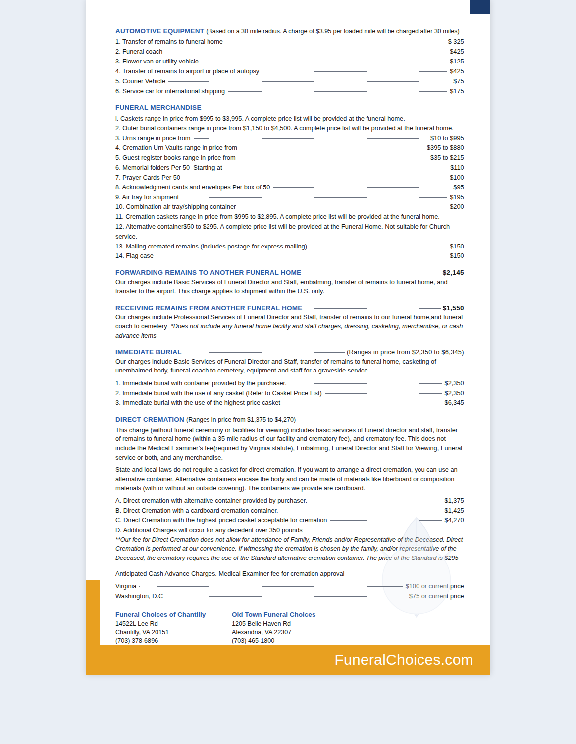© LeapTie
Automotive Equipment (Based on a 30 mile radius. A charge of $3.95 per loaded mile will be charged after 30 miles)
1. Transfer of remains to funeral home $ 325
2. Funeral coach $425
3. Flower van or utility vehicle $125
4. Transfer of remains to airport or place of autopsy $425
5. Courier Vehicle $75
6. Service car for international shipping $175
Funeral Merchandise
l. Caskets range in price from $995 to $3,995. A complete price list will be provided at the funeral home.
2. Outer burial containers range in price from $1,150 to $4,500. A complete price list will be provided at the funeral home.
3. Urns range in price from $10 to $995
4. Cremation Urn Vaults range in price from $395 to $880
5. Guest register books range in price from $35 to $215
6. Memorial folders Per 50–Starting at $110
7. Prayer Cards Per 50 $100
8. Acknowledgment cards and envelopes Per box of 50 $95
9. Air tray for shipment $195
10. Combination air tray/shipping container $200
11. Cremation caskets range in price from $995 to $2,895. A complete price list will be provided at the funeral home.
12. Alternative container$50 to $295. A complete price list will be provided at the Funeral Home. Not suitable for Church service.
13. Mailing cremated remains (includes postage for express mailing) $150
14. Flag case $150
Forwarding Remains to Another Funeral Home $2,145
Our charges include Basic Services of Funeral Director and Staff, embalming, transfer of remains to funeral home, and transfer to the airport. This charge applies to shipment within the U.S. only.
Receiving Remains from Another Funeral Home $1,550
Our charges include Professional Services of Funeral Director and Staff, transfer of remains to our funeral home,and funeral coach to cemetery *Does not include any funeral home facility and staff charges, dressing, casketing, merchandise, or cash advance items
Immediate Burial (Ranges in price from $2,350 to $6,345)
Our charges include Basic Services of Funeral Director and Staff, transfer of remains to funeral home, casketing of unembalmed body, funeral coach to cemetery, equipment and staff for a graveside service.
1. Immediate burial with container provided by the purchaser. $2,350
2. Immediate burial with the use of any casket (Refer to Casket Price List) $2,350
3. Immediate burial with the use of the highest price casket $6,345
Direct Cremation (Ranges in price from $1,375 to $4,270)
This charge (without funeral ceremony or facilities for viewing) includes basic services of funeral director and staff, transfer of remains to funeral home (within a 35 mile radius of our facility and crematory fee), and crematory fee. This does not include the Medical Examiner’s fee(required by Virginia statute), Embalming, Funeral Director and Staff for Viewing, Funeral service or both, and any merchandise.
State and local laws do not require a casket for direct cremation. If you want to arrange a direct cremation, you can use an alternative container. Alternative containers encase the body and can be made of materials like fiberboard or composition materials (with or without an outside covering). The containers we provide are cardboard.
A. Direct cremation with alternative container provided by purchaser. $1,375
B. Direct Cremation with a cardboard cremation container. $1,425
C. Direct Cremation with the highest priced casket acceptable for cremation $4,270
D. Additional Charges will occur for any decedent over 350 pounds
**Our fee for Direct Cremation does not allow for attendance of Family, Friends and/or Representative of the Deceased. Direct Cremation is performed at our convenience. If witnessing the cremation is chosen by the family, and/or representative of the Deceased, the crematory requires the use of the Standard alternative cremation container. The price of the Standard is $295
Anticipated Cash Advance Charges. Medical Examiner fee for cremation approval
Virginia $100 or current price
Washington, D.C $75 or current price
Funeral Choices of Chantilly 14522L Lee Rd
Chantilly, VA 20151
(703) 378-6896 Old Town Funeral Choices 1205 Belle Haven Rd
Alexandria, VA 22307
(703) 465-1800
FuneralChoices.com